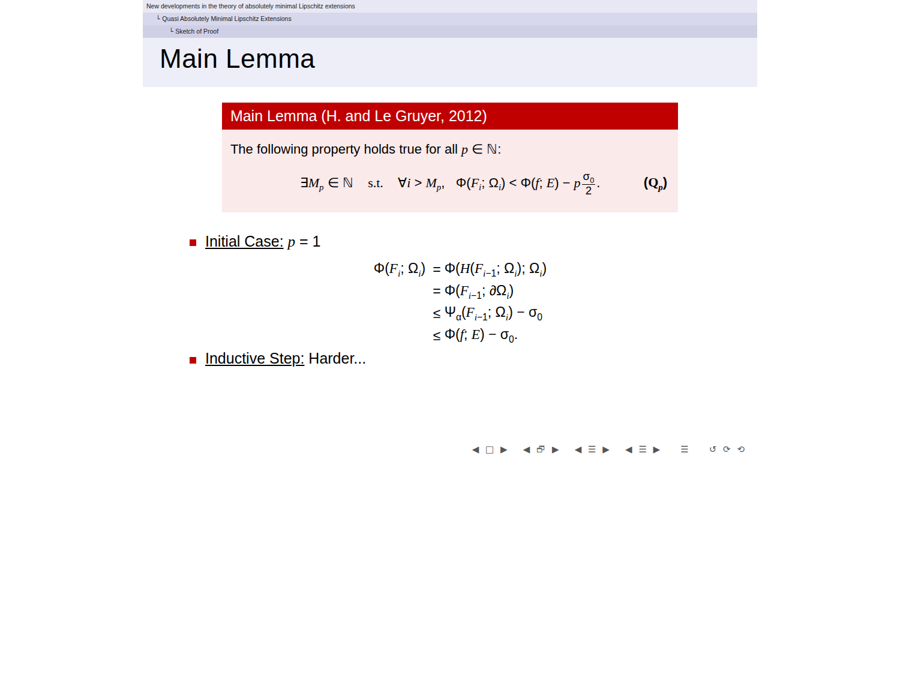New developments in the theory of absolutely minimal Lipschitz extensions
└Quasi Absolutely Minimal Lipschitz Extensions
└Sketch of Proof
Main Lemma
Main Lemma (H. and Le Gruyer, 2012)
The following property holds true for all p ∈ ℕ:
∃Mp ∈ ℕ s.t. ∀i > Mp, Φ(Fi; Ωi) < Φ(f; E) − pσ02. (Qp)
Initial Case: p = 1
| Φ( F i ; Ω i ) | = | Φ( H ( F i −1 ; Ω i ); Ω i ) |
| | = | Φ( F i −1 ; ∂Ω i ) |
| | ≤ | Ψ α ( F i −1 ; Ω i ) − σ 0 |
| | ≤ | Φ( f ; E ) − σ 0 . |
Inductive Step: Harder...
◀ □ ▶ ◀ 🗗 ▶ ◀ ☰ ▶ ◀ ☰ ▶ ☰ ↺ ⟳ ⟲